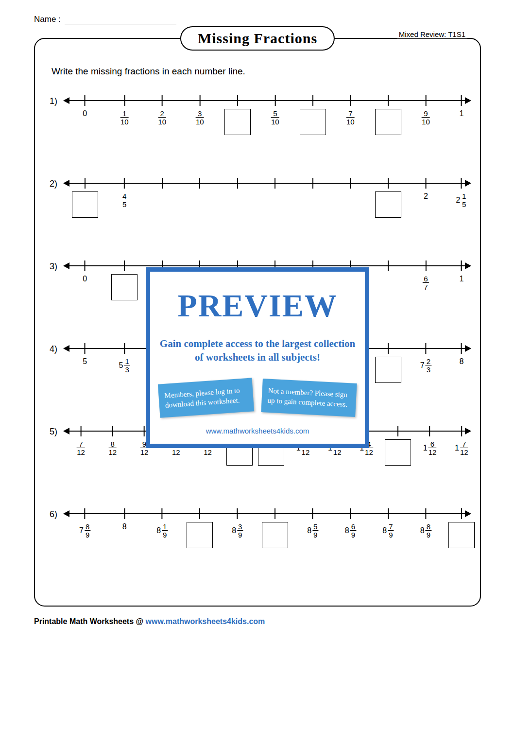Name :
Missing Fractions
Mixed Review: T1S1
Write the missing fractions in each number line.
1)
0
110
210
310
510
710
910
1
2)
45
2
215
3)
0
67
1
4)
5
513
723
8
5)
712
812
912
1012
1112
1212
1312
1412
1612
1712
6)
789
8
819
839
859
869
879
889
PREVIEW
Gain complete access to the largest collection of worksheets in all subjects!
Members, please log in to download this worksheet.
Not a member? Please sign up to gain complete access.
www.mathworksheets4kids.com
Printable Math Worksheets @ www.mathworksheets4kids.com